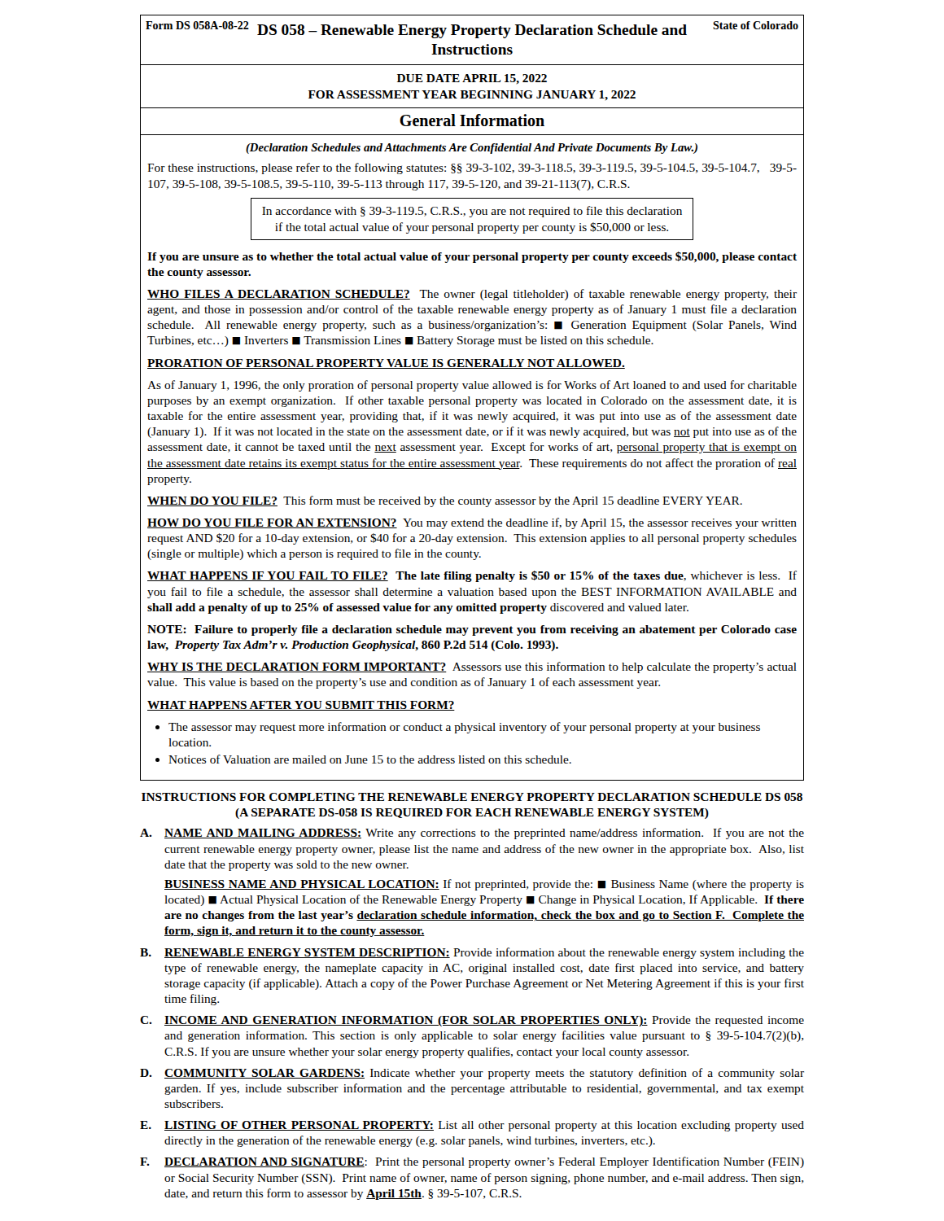Form DS 058A-08-22 State of Colorado
DS 058 – Renewable Energy Property Declaration Schedule and Instructions
DUE DATE APRIL 15, 2022
FOR ASSESSMENT YEAR BEGINNING JANUARY 1, 2022
General Information
(Declaration Schedules and Attachments Are Confidential And Private Documents By Law.)
For these instructions, please refer to the following statutes: §§ 39-3-102, 39-3-118.5, 39-3-119.5, 39-5-104.5, 39-5-104.7, 39-5-107, 39-5-108, 39-5-108.5, 39-5-110, 39-5-113 through 117, 39-5-120, and 39-21-113(7), C.R.S.
In accordance with § 39-3-119.5, C.R.S., you are not required to file this declaration
if the total actual value of your personal property per county is $50,000 or less.
If you are unsure as to whether the total actual value of your personal property per county exceeds $50,000, please contact the county assessor.
WHO FILES A DECLARATION SCHEDULE? The owner (legal titleholder) of taxable renewable energy property, their agent, and those in possession and/or control of the taxable renewable energy property as of January 1 must file a declaration schedule. All renewable energy property, such as a business/organization’s: ■ Generation Equipment (Solar Panels, Wind Turbines, etc…) ■ Inverters ■ Transmission Lines ■ Battery Storage must be listed on this schedule.
PRORATION OF PERSONAL PROPERTY VALUE IS GENERALLY NOT ALLOWED.
As of January 1, 1996, the only proration of personal property value allowed is for Works of Art loaned to and used for charitable purposes by an exempt organization. If other taxable personal property was located in Colorado on the assessment date, it is taxable for the entire assessment year, providing that, if it was newly acquired, it was put into use as of the assessment date (January 1). If it was not located in the state on the assessment date, or if it was newly acquired, but was not put into use as of the assessment date, it cannot be taxed until the next assessment year. Except for works of art, personal property that is exempt on the assessment date retains its exempt status for the entire assessment year. These requirements do not affect the proration of real property.
WHEN DO YOU FILE? This form must be received by the county assessor by the April 15 deadline EVERY YEAR.
HOW DO YOU FILE FOR AN EXTENSION? You may extend the deadline if, by April 15, the assessor receives your written request AND $20 for a 10-day extension, or $40 for a 20-day extension. This extension applies to all personal property schedules (single or multiple) which a person is required to file in the county.
WHAT HAPPENS IF YOU FAIL TO FILE? The late filing penalty is $50 or 15% of the taxes due, whichever is less. If you fail to file a schedule, the assessor shall determine a valuation based upon the BEST INFORMATION AVAILABLE and shall add a penalty of up to 25% of assessed value for any omitted property discovered and valued later.
NOTE: Failure to properly file a declaration schedule may prevent you from receiving an abatement per Colorado case law, Property Tax Adm’r v. Production Geophysical, 860 P.2d 514 (Colo. 1993).
WHY IS THE DECLARATION FORM IMPORTANT? Assessors use this information to help calculate the property’s actual value. This value is based on the property’s use and condition as of January 1 of each assessment year.
WHAT HAPPENS AFTER YOU SUBMIT THIS FORM?
The assessor may request more information or conduct a physical inventory of your personal property at your business location.
Notices of Valuation are mailed on June 15 to the address listed on this schedule.
INSTRUCTIONS FOR COMPLETING THE RENEWABLE ENERGY PROPERTY DECLARATION SCHEDULE DS 058
(A SEPARATE DS-058 IS REQUIRED FOR EACH RENEWABLE ENERGY SYSTEM)
| A. | NAME AND MAILING ADDRESS: Write any corrections to the preprinted name/address information. If you are not the current renewable energy property owner, please list the name and address of the new owner in the appropriate box. Also, list date that the property was sold to the new owner. BUSINESS NAME AND PHYSICAL LOCATION: If not preprinted, provide the: ■ Business Name (where the property is located) ■ Actual Physical Location of the Renewable Energy Property ■ Change in Physical Location, If Applicable. If there are no changes from the last year’s declaration schedule information, check the box and go to Section F. Complete the form, sign it, and return it to the county assessor. |
| B. | RENEWABLE ENERGY SYSTEM DESCRIPTION: Provide information about the renewable energy system including the type of renewable energy, the nameplate capacity in AC, original installed cost, date first placed into service, and battery storage capacity (if applicable). Attach a copy of the Power Purchase Agreement or Net Metering Agreement if this is your first time filing. |
| C. | INCOME AND GENERATION INFORMATION (FOR SOLAR PROPERTIES ONLY): Provide the requested income and generation information. This section is only applicable to solar energy facilities value pursuant to § 39-5-104.7(2)(b), C.R.S. If you are unsure whether your solar energy property qualifies, contact your local county assessor. |
| D. | COMMUNITY SOLAR GARDENS: Indicate whether your property meets the statutory definition of a community solar garden. If yes, include subscriber information and the percentage attributable to residential, governmental, and tax exempt subscribers. |
| E. | LISTING OF OTHER PERSONAL PROPERTY: List all other personal property at this location excluding property used directly in the generation of the renewable energy (e.g. solar panels, wind turbines, inverters, etc.). |
| F. | DECLARATION AND SIGNATURE : Print the personal property owner’s Federal Employer Identification Number (FEIN) or Social Security Number (SSN). Print name of owner, name of person signing, phone number, and e-mail address. Then sign, date, and return this form to assessor by April 15th . § 39-5-107, C.R.S. |